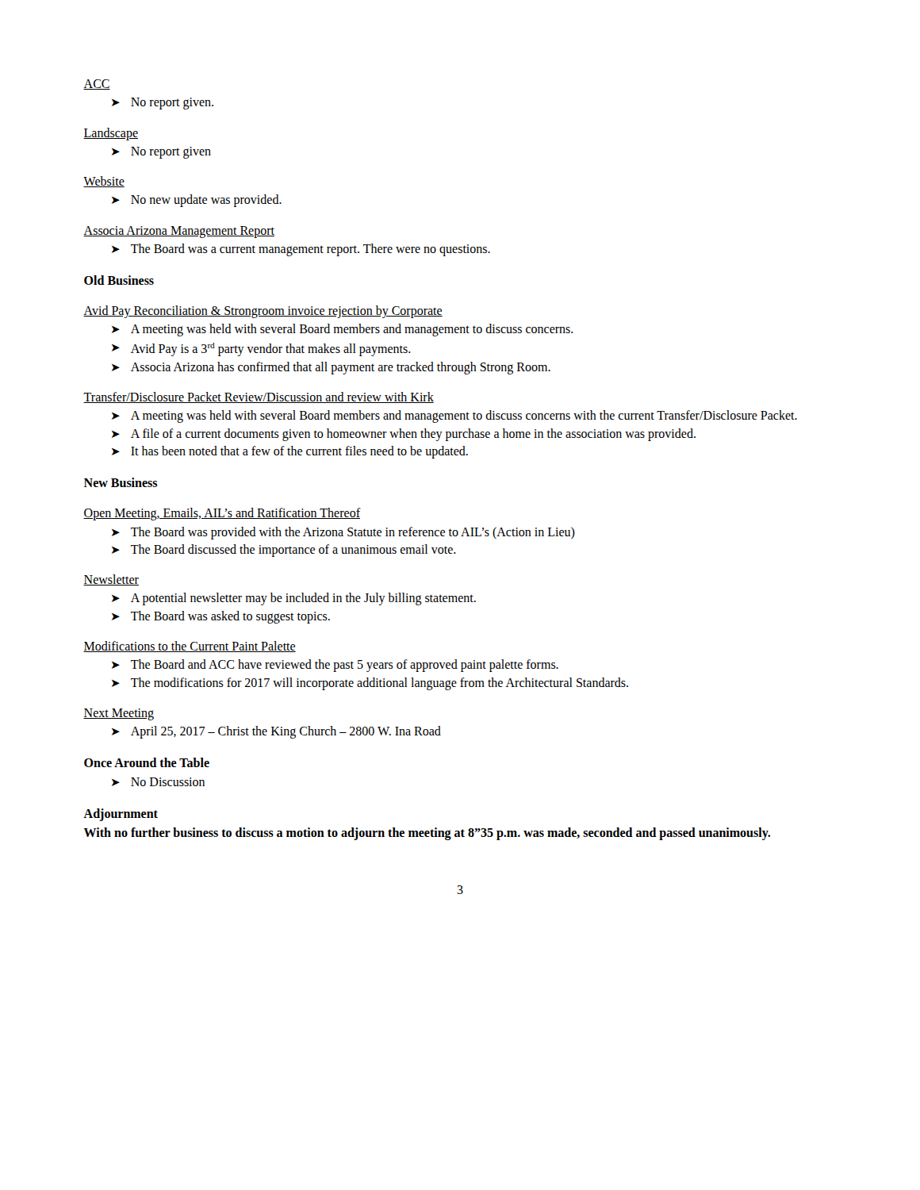ACC
No report given.
Landscape
No report given
Website
No new update was provided.
Associa Arizona Management Report
The Board was a current management report. There were no questions.
Old Business
Avid Pay Reconciliation & Strongroom invoice rejection by Corporate
A meeting was held with several Board members and management to discuss concerns.
Avid Pay is a 3rd party vendor that makes all payments.
Associa Arizona has confirmed that all payment are tracked through Strong Room.
Transfer/Disclosure Packet Review/Discussion and review with Kirk
A meeting was held with several Board members and management to discuss concerns with the current Transfer/Disclosure Packet.
A file of a current documents given to homeowner when they purchase a home in the association was provided.
It has been noted that a few of the current files need to be updated.
New Business
Open Meeting, Emails, AIL’s and Ratification Thereof
The Board was provided with the Arizona Statute in reference to AIL’s (Action in Lieu)
The Board discussed the importance of a unanimous email vote.
Newsletter
A potential newsletter may be included in the July billing statement.
The Board was asked to suggest topics.
Modifications to the Current Paint Palette
The Board and ACC have reviewed the past 5 years of approved paint palette forms.
The modifications for 2017 will incorporate additional language from the Architectural Standards.
Next Meeting
April 25, 2017 – Christ the King Church – 2800 W. Ina Road
Once Around the Table
No Discussion
Adjournment
With no further business to discuss a motion to adjourn the meeting at 8”35 p.m. was made, seconded and passed unanimously.
3